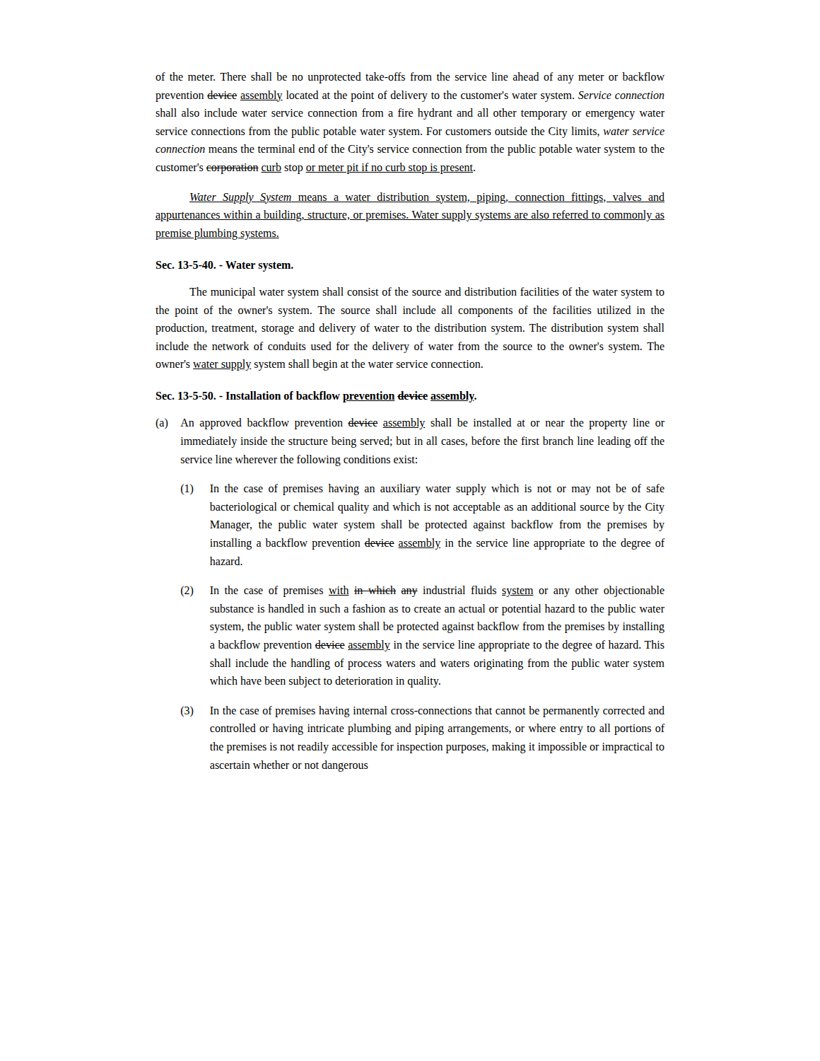of the meter. There shall be no unprotected take-offs from the service line ahead of any meter or backflow prevention device assembly located at the point of delivery to the customer's water system. Service connection shall also include water service connection from a fire hydrant and all other temporary or emergency water service connections from the public potable water system. For customers outside the City limits, water service connection means the terminal end of the City's service connection from the public potable water system to the customer's corporation curb stop or meter pit if no curb stop is present.
Water Supply System means a water distribution system, piping, connection fittings, valves and appurtenances within a building, structure, or premises. Water supply systems are also referred to commonly as premise plumbing systems.
Sec. 13-5-40. - Water system.
The municipal water system shall consist of the source and distribution facilities of the water system to the point of the owner's system. The source shall include all components of the facilities utilized in the production, treatment, storage and delivery of water to the distribution system. The distribution system shall include the network of conduits used for the delivery of water from the source to the owner's system. The owner's water supply system shall begin at the water service connection.
Sec. 13-5-50. - Installation of backflow prevention device assembly.
(a) An approved backflow prevention device assembly shall be installed at or near the property line or immediately inside the structure being served; but in all cases, before the first branch line leading off the service line wherever the following conditions exist:
(1) In the case of premises having an auxiliary water supply which is not or may not be of safe bacteriological or chemical quality and which is not acceptable as an additional source by the City Manager, the public water system shall be protected against backflow from the premises by installing a backflow prevention device assembly in the service line appropriate to the degree of hazard.
(2) In the case of premises with in which any industrial fluids system or any other objectionable substance is handled in such a fashion as to create an actual or potential hazard to the public water system, the public water system shall be protected against backflow from the premises by installing a backflow prevention device assembly in the service line appropriate to the degree of hazard. This shall include the handling of process waters and waters originating from the public water system which have been subject to deterioration in quality.
(3) In the case of premises having internal cross-connections that cannot be permanently corrected and controlled or having intricate plumbing and piping arrangements, or where entry to all portions of the premises is not readily accessible for inspection purposes, making it impossible or impractical to ascertain whether or not dangerous